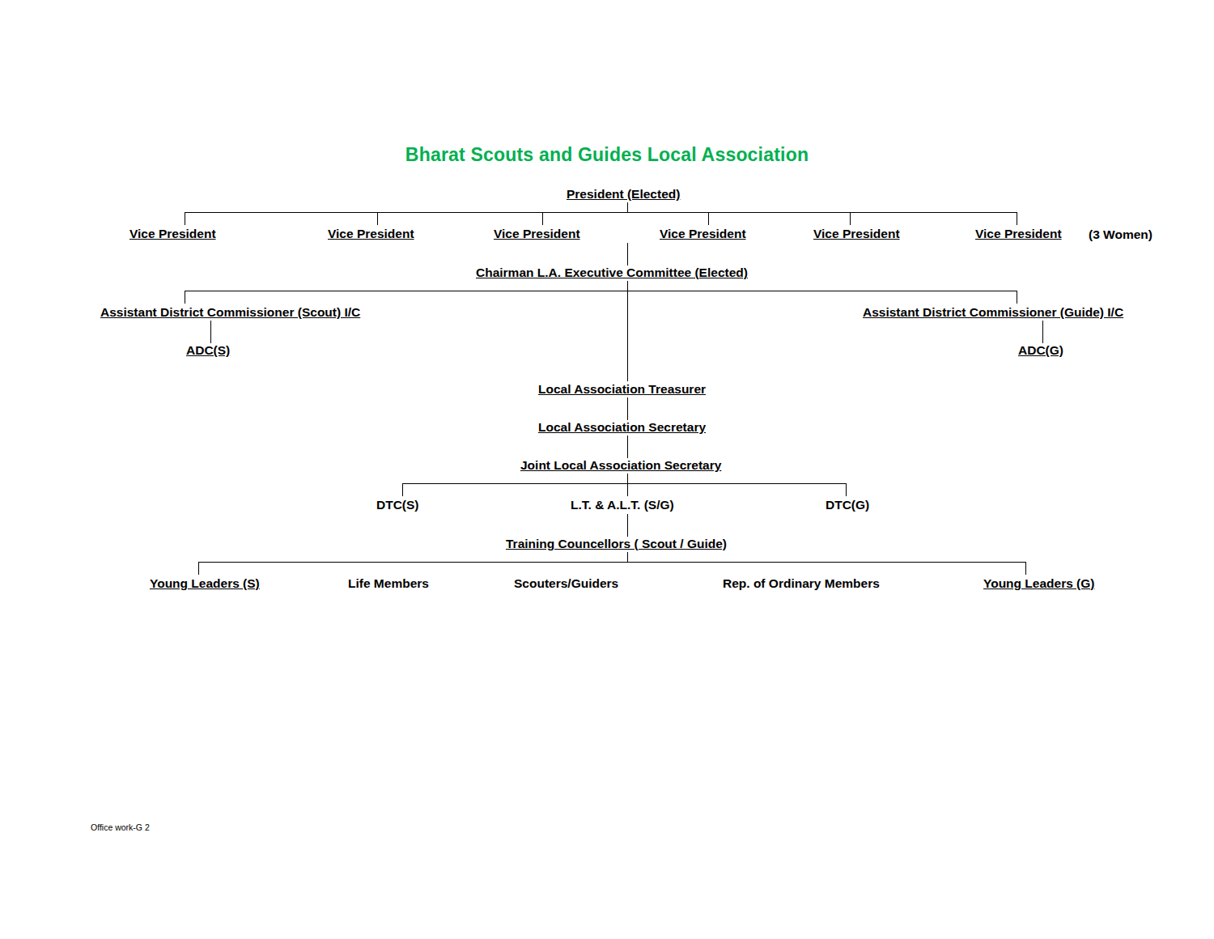Bharat Scouts and Guides Local Association
President (Elected)
Vice President
Vice President
Vice President
Vice President
Vice President
Vice President
(3 Women)
Chairman L.A. Executive Committee (Elected)
Assistant District Commissioner (Scout) I/C
Assistant District Commissioner (Guide) I/C
ADC(S)
ADC(G)
Local Association Treasurer
Local Association Secretary
Joint Local Association Secretary
DTC(S)
L.T. & A.L.T. (S/G)
DTC(G)
Training Councellors ( Scout / Guide)
Young Leaders (S)
Life Members
Scouters/Guiders
Rep. of Ordinary Members
Young Leaders (G)
Office work-G 2